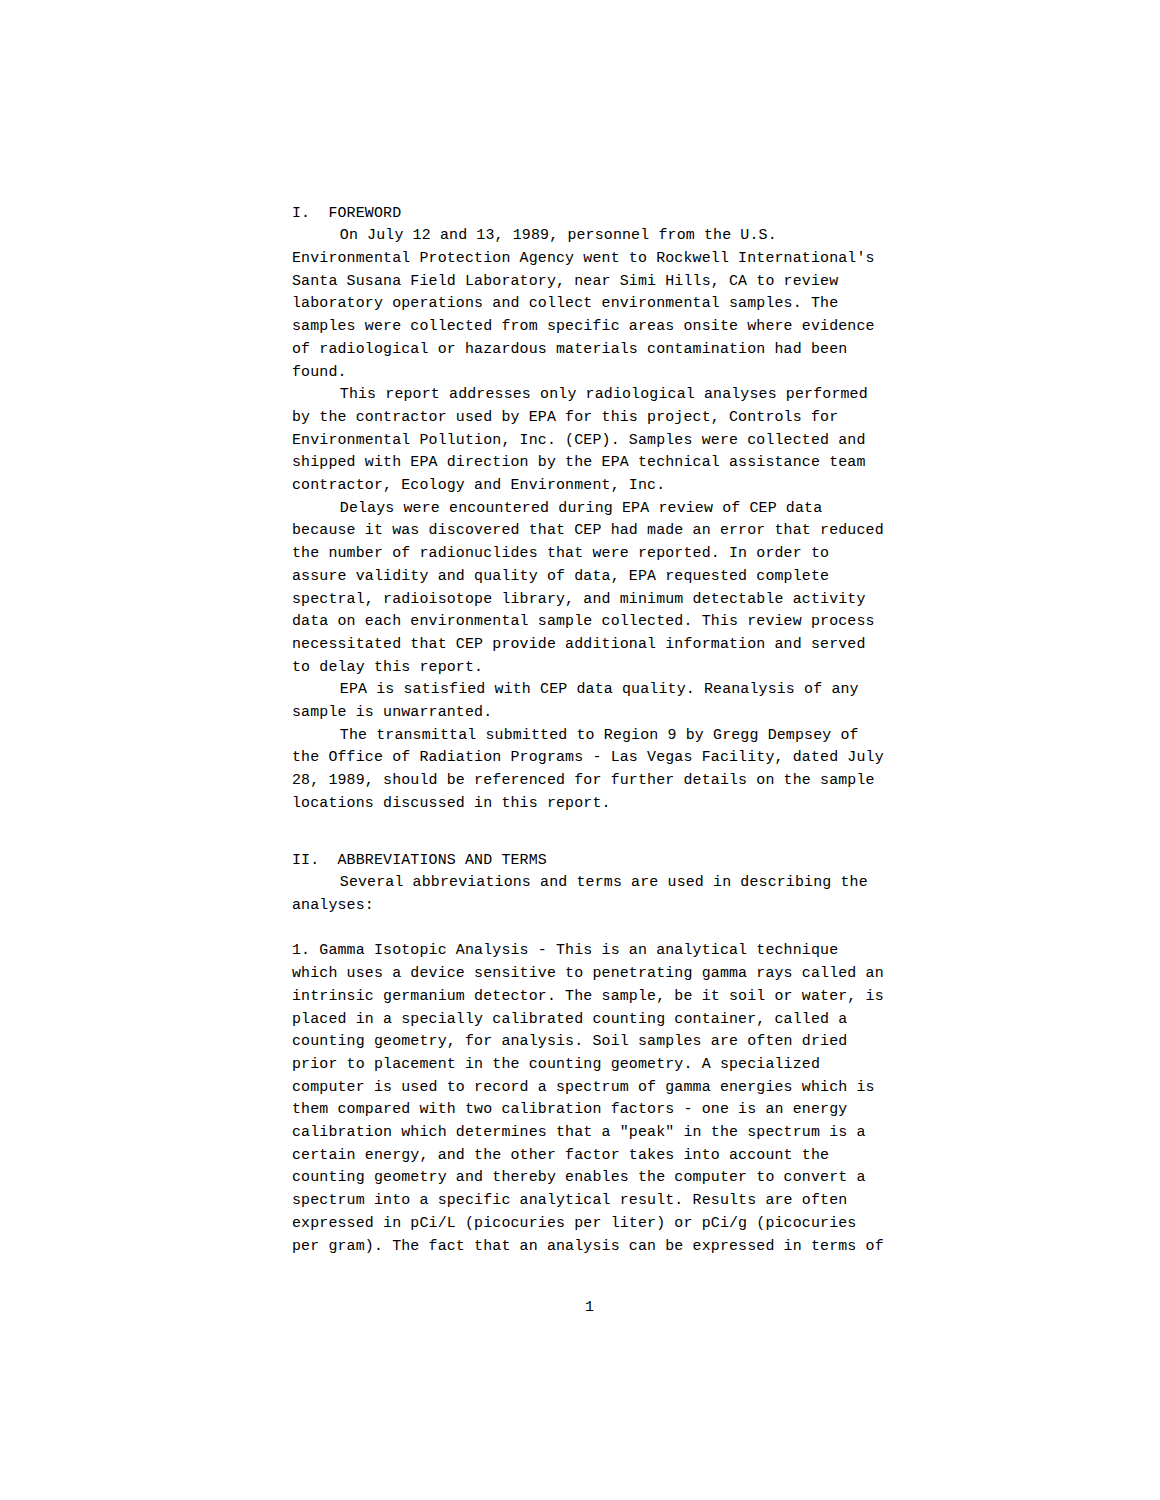I. FOREWORD
On July 12 and 13, 1989, personnel from the U.S. Environmental Protection Agency went to Rockwell International's Santa Susana Field Laboratory, near Simi Hills, CA to review laboratory operations and collect environmental samples. The samples were collected from specific areas onsite where evidence of radiological or hazardous materials contamination had been found.
This report addresses only radiological analyses performed by the contractor used by EPA for this project, Controls for Environmental Pollution, Inc. (CEP). Samples were collected and shipped with EPA direction by the EPA technical assistance team contractor, Ecology and Environment, Inc.
Delays were encountered during EPA review of CEP data because it was discovered that CEP had made an error that reduced the number of radionuclides that were reported. In order to assure validity and quality of data, EPA requested complete spectral, radioisotope library, and minimum detectable activity data on each environmental sample collected. This review process necessitated that CEP provide additional information and served to delay this report.
EPA is satisfied with CEP data quality. Reanalysis of any sample is unwarranted.
The transmittal submitted to Region 9 by Gregg Dempsey of the Office of Radiation Programs - Las Vegas Facility, dated July 28, 1989, should be referenced for further details on the sample locations discussed in this report.
II. ABBREVIATIONS AND TERMS
Several abbreviations and terms are used in describing the analyses:
1. Gamma Isotopic Analysis - This is an analytical technique which uses a device sensitive to penetrating gamma rays called an intrinsic germanium detector. The sample, be it soil or water, is placed in a specially calibrated counting container, called a counting geometry, for analysis. Soil samples are often dried prior to placement in the counting geometry. A specialized computer is used to record a spectrum of gamma energies which is them compared with two calibration factors - one is an energy calibration which determines that a "peak" in the spectrum is a certain energy, and the other factor takes into account the counting geometry and thereby enables the computer to convert a spectrum into a specific analytical result. Results are often expressed in pCi/L (picocuries per liter) or pCi/g (picocuries per gram). The fact that an analysis can be expressed in terms of
1